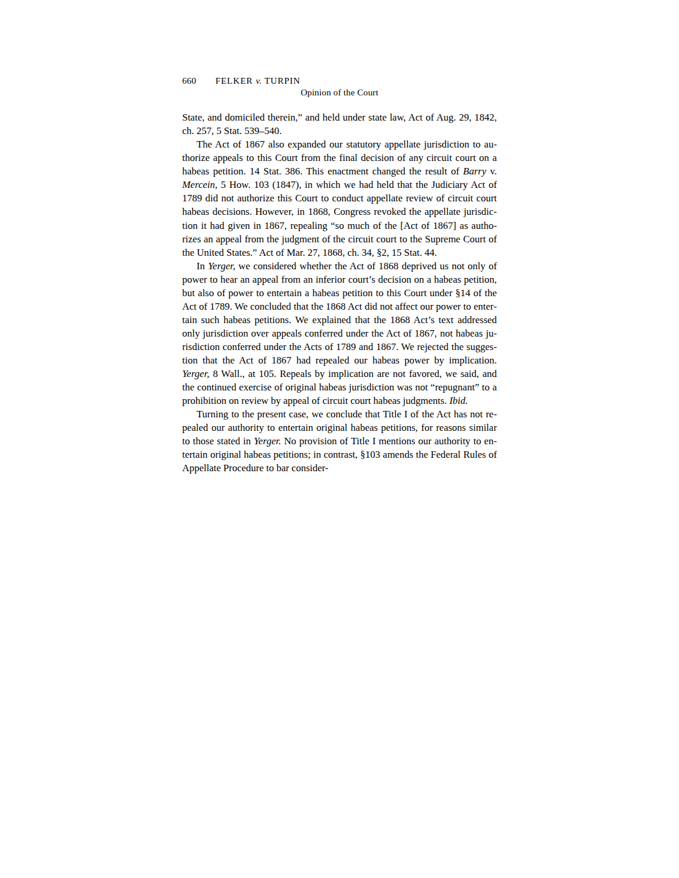660 FELKER v. TURPIN
Opinion of the Court
State, and domiciled therein,” and held under state law, Act of Aug. 29, 1842, ch. 257, 5 Stat. 539–540.
The Act of 1867 also expanded our statutory appellate jurisdiction to authorize appeals to this Court from the final decision of any circuit court on a habeas petition. 14 Stat. 386. This enactment changed the result of Barry v. Mercein, 5 How. 103 (1847), in which we had held that the Judiciary Act of 1789 did not authorize this Court to conduct appellate review of circuit court habeas decisions. However, in 1868, Congress revoked the appellate jurisdiction it had given in 1867, repealing “so much of the [Act of 1867] as authorizes an appeal from the judgment of the circuit court to the Supreme Court of the United States.” Act of Mar. 27, 1868, ch. 34, §2, 15 Stat. 44.
In Yerger, we considered whether the Act of 1868 deprived us not only of power to hear an appeal from an inferior court’s decision on a habeas petition, but also of power to entertain a habeas petition to this Court under §14 of the Act of 1789. We concluded that the 1868 Act did not affect our power to entertain such habeas petitions. We explained that the 1868 Act’s text addressed only jurisdiction over appeals conferred under the Act of 1867, not habeas jurisdiction conferred under the Acts of 1789 and 1867. We rejected the suggestion that the Act of 1867 had repealed our habeas power by implication. Yerger, 8 Wall., at 105. Repeals by implication are not favored, we said, and the continued exercise of original habeas jurisdiction was not “repugnant” to a prohibition on review by appeal of circuit court habeas judgments. Ibid.
Turning to the present case, we conclude that Title I of the Act has not repealed our authority to entertain original habeas petitions, for reasons similar to those stated in Yerger. No provision of Title I mentions our authority to entertain original habeas petitions; in contrast, §103 amends the Federal Rules of Appellate Procedure to bar consider-